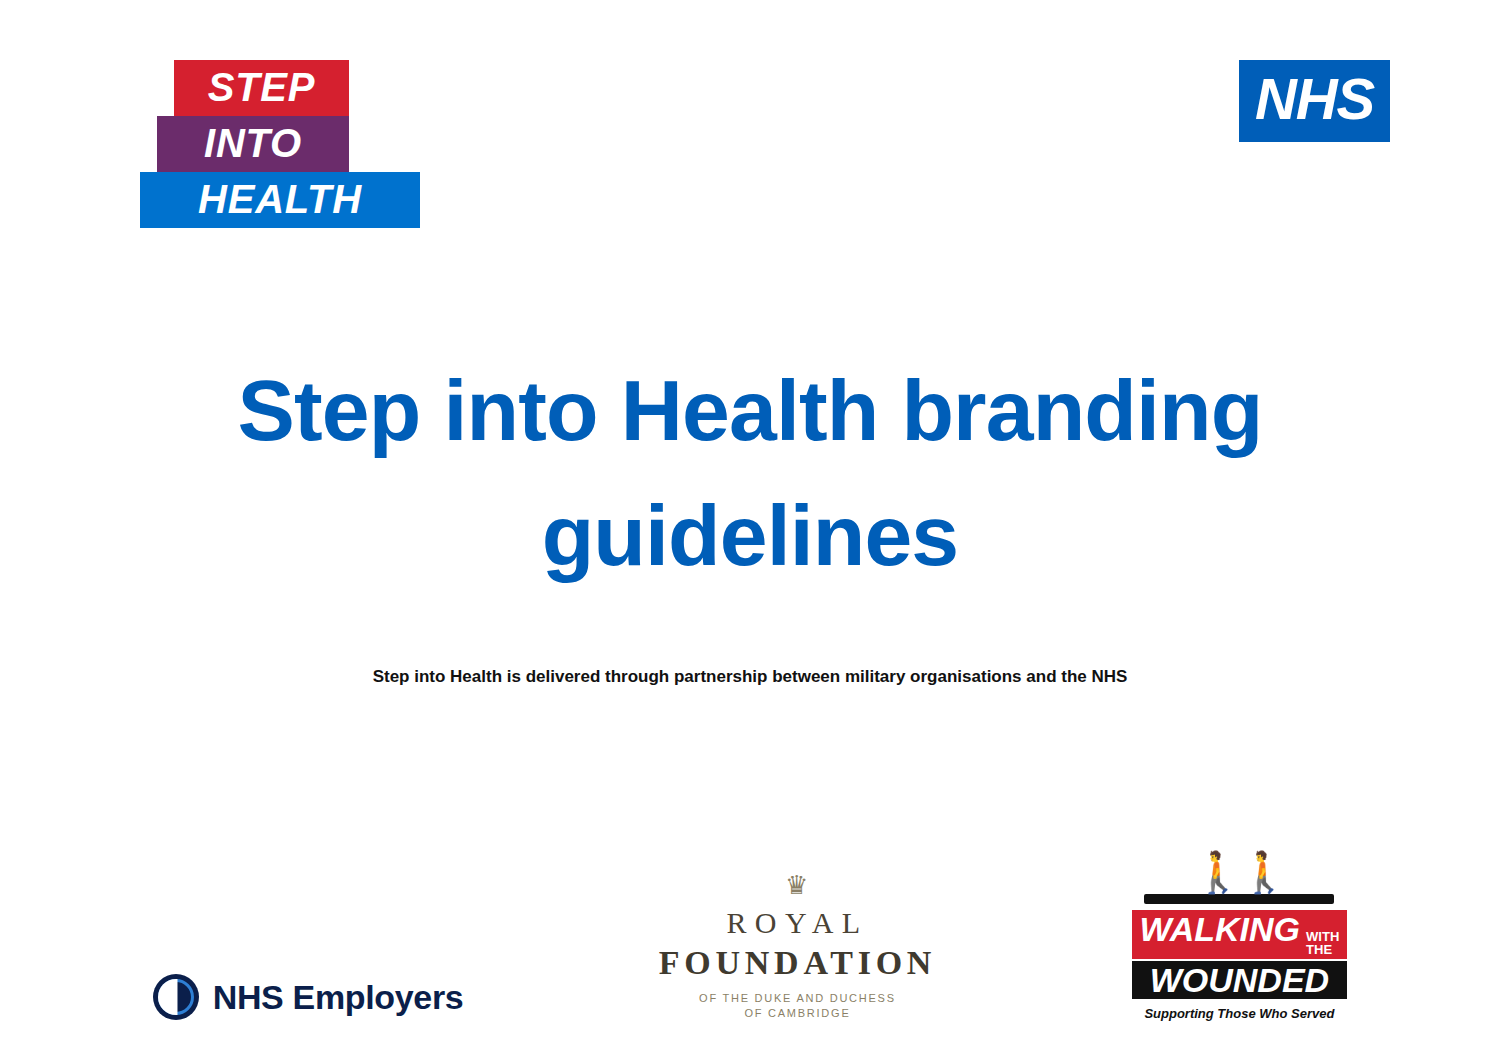STEP INTO HEALTH
NHS
Step into Health branding guidelines
Step into Health is delivered through partnership between military organisations and the NHS
NHS Employers
♛
ROYAL
FOUNDATION
OF THE DUKE AND DUCHESS
OF CAMBRIDGE
🚶🚶
WALKINGWITH
THE WOUNDED
Supporting Those Who Served